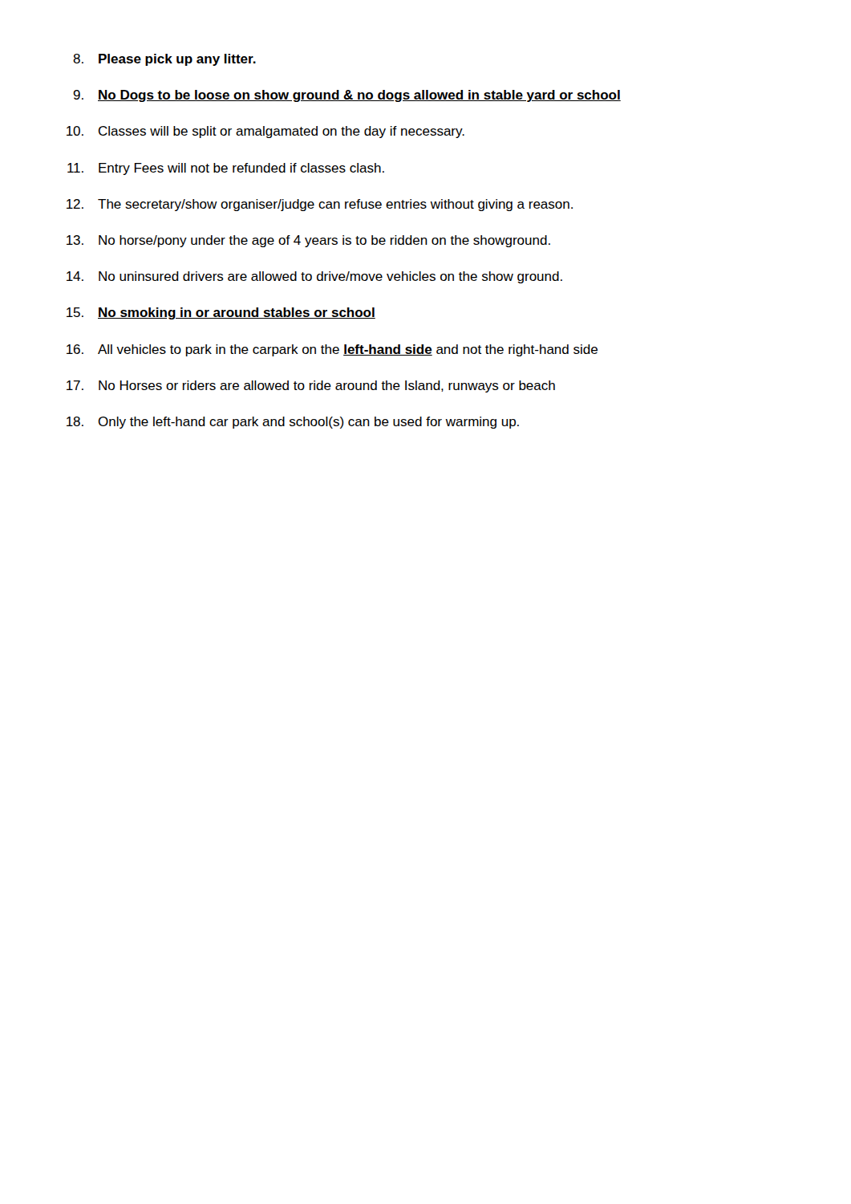Please pick up any litter.
No Dogs to be loose on show ground & no dogs allowed in stable yard or school
Classes will be split or amalgamated on the day if necessary.
Entry Fees will not be refunded if classes clash.
The secretary/show organiser/judge can refuse entries without giving a reason.
No horse/pony under the age of 4 years is to be ridden on the showground.
No uninsured drivers are allowed to drive/move vehicles on the show ground.
No smoking in or around stables or school
All vehicles to park in the carpark on the left-hand side and not the right-hand side
No Horses or riders are allowed to ride around the Island, runways or beach
Only the left-hand car park and school(s) can be used for warming up.